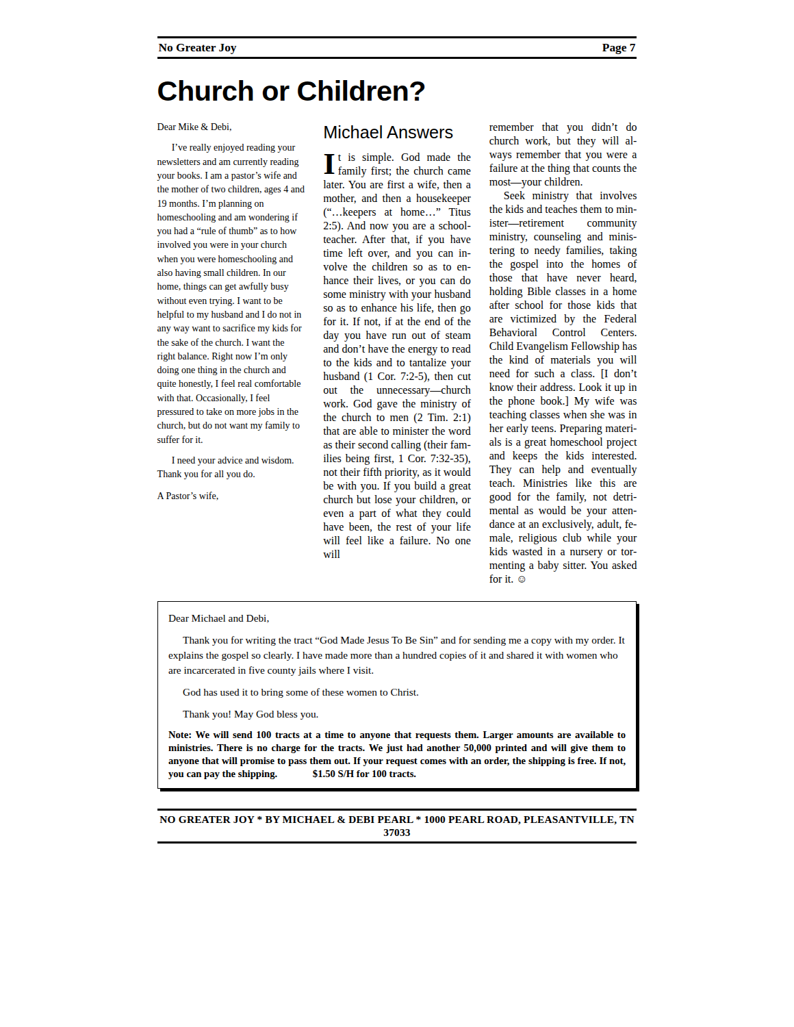| No Greater Joy | Page 7 |
Church or Children?
Dear Mike & Debi,
I’ve really enjoyed reading your newsletters and am currently reading your books. I am a pastor’s wife and the mother of two children, ages 4 and 19 months. I’m planning on homeschooling and am wondering if you had a “rule of thumb” as to how involved you were in your church when you were homeschooling and also having small children. In our home, things can get awfully busy without even trying. I want to be helpful to my husband and I do not in any way want to sacrifice my kids for the sake of the church. I want the right balance. Right now I’m only doing one thing in the church and quite honestly, I feel real comfortable with that. Occasionally, I feel pressured to take on more jobs in the church, but do not want my family to suffer for it.
I need your advice and wisdom. Thank you for all you do.
A Pastor’s wife,
Michael Answers
It is simple. God made the family first; the church came later. You are first a wife, then a mother, and then a housekeeper (“…keepers at home…” Titus 2:5). And now you are a schoolteacher. After that, if you have time left over, and you can involve the children so as to enhance their lives, or you can do some ministry with your husband so as to enhance his life, then go for it. If not, if at the end of the day you have run out of steam and don’t have the energy to read to the kids and to tantalize your husband (1 Cor. 7:2-5), then cut out the unnecessary—church work. God gave the ministry of the church to men (2 Tim. 2:1) that are able to minister the word as their second calling (their families being first, 1 Cor. 7:32-35), not their fifth priority, as it would be with you. If you build a great church but lose your children, or even a part of what they could have been, the rest of your life will feel like a failure. No one will
remember that you didn’t do church work, but they will always remember that you were a failure at the thing that counts the most—your children.
Seek ministry that involves the kids and teaches them to minister—retirement community ministry, counseling and ministering to needy families, taking the gospel into the homes of those that have never heard, holding Bible classes in a home after school for those kids that are victimized by the Federal Behavioral Control Centers. Child Evangelism Fellowship has the kind of materials you will need for such a class. [I don’t know their address. Look it up in the phone book.] My wife was teaching classes when she was in her early teens. Preparing materials is a great homeschool project and keeps the kids interested. They can help and eventually teach. Ministries like this are good for the family, not detrimental as would be your attendance at an exclusively, adult, female, religious club while your kids wasted in a nursery or tormenting a baby sitter. You asked for it. ☺
Dear Michael and Debi,
Thank you for writing the tract “God Made Jesus To Be Sin” and for sending me a copy with my order. It explains the gospel so clearly. I have made more than a hundred copies of it and shared it with women who are incarcerated in five county jails where I visit.
God has used it to bring some of these women to Christ.
Thank you! May God bless you.
Note: We will send 100 tracts at a time to anyone that requests them. Larger amounts are available to ministries. There is no charge for the tracts. We just had another 50,000 printed and will give them to anyone that will promise to pass them out. If your request comes with an order, the shipping is free. If not, you can pay the shipping. $1.50 S/H for 100 tracts.
NO GREATER JOY * BY MICHAEL & DEBI PEARL * 1000 PEARL ROAD, PLEASANTVILLE, TN 37033